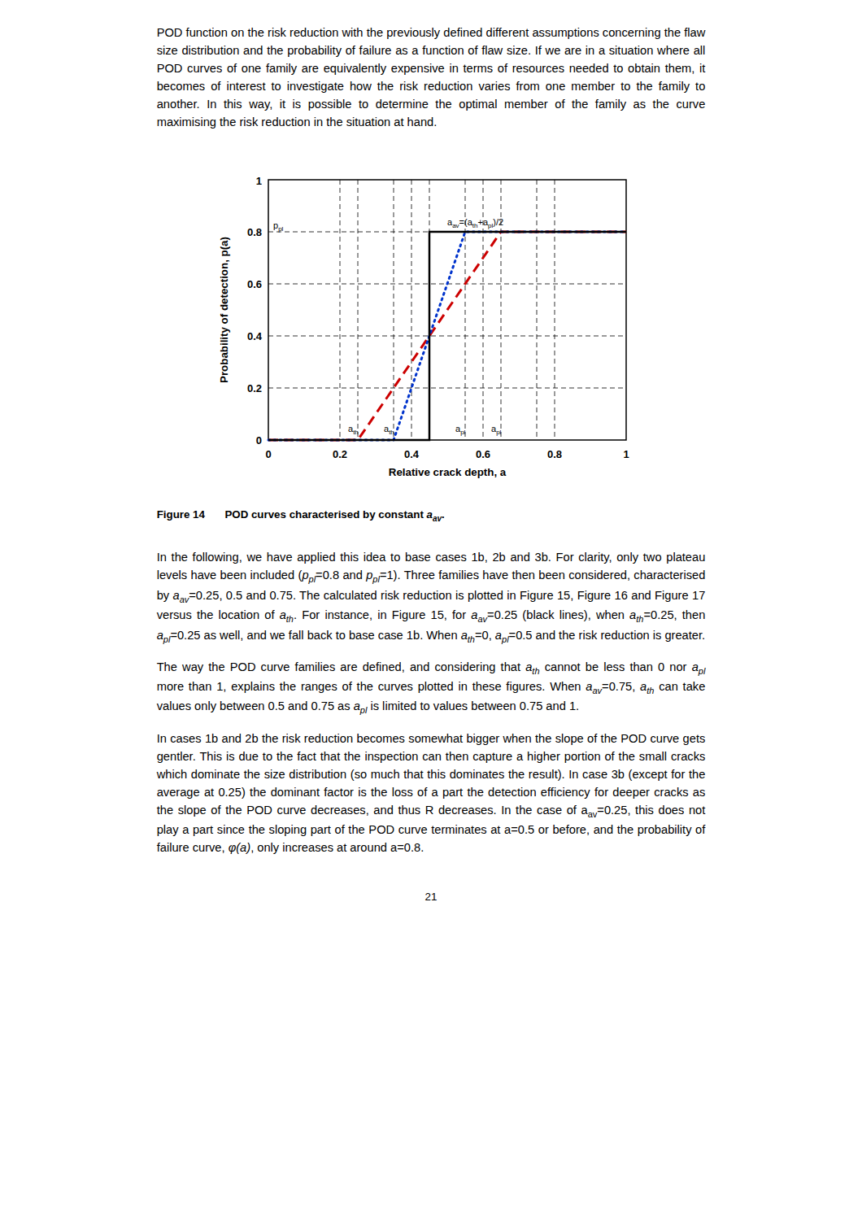POD function on the risk reduction with the previously defined different assumptions concerning the flaw size distribution and the probability of failure as a function of flaw size. If we are in a situation where all POD curves of one family are equivalently expensive in terms of resources needed to obtain them, it becomes of interest to investigate how the risk reduction varies from one member to the family to another. In this way, it is possible to determine the optimal member of the family as the curve maximising the risk reduction in the situation at hand.
0 0.2 0.4 0.6 0.8 1 0 0.2 0.4 0.6 0.8 1 Relative crack depth, a Probability of detection, p(a) ppl aav=(ath+apl)/2 ath ath apl apl
Figure 14 POD curves characterised by constant aav.
In the following, we have applied this idea to base cases 1b, 2b and 3b. For clarity, only two plateau levels have been included (ppl=0.8 and ppl=1). Three families have then been considered, characterised by aav=0.25, 0.5 and 0.75. The calculated risk reduction is plotted in Figure 15, Figure 16 and Figure 17 versus the location of ath. For instance, in Figure 15, for aav=0.25 (black lines), when ath=0.25, then apl=0.25 as well, and we fall back to base case 1b. When ath=0, apl=0.5 and the risk reduction is greater.
The way the POD curve families are defined, and considering that ath cannot be less than 0 nor apl more than 1, explains the ranges of the curves plotted in these figures. When aav=0.75, ath can take values only between 0.5 and 0.75 as apl is limited to values between 0.75 and 1.
In cases 1b and 2b the risk reduction becomes somewhat bigger when the slope of the POD curve gets gentler. This is due to the fact that the inspection can then capture a higher portion of the small cracks which dominate the size distribution (so much that this dominates the result). In case 3b (except for the average at 0.25) the dominant factor is the loss of a part the detection efficiency for deeper cracks as the slope of the POD curve decreases, and thus R decreases. In the case of aav=0.25, this does not play a part since the sloping part of the POD curve terminates at a=0.5 or before, and the probability of failure curve, φ(a), only increases at around a=0.8.
21